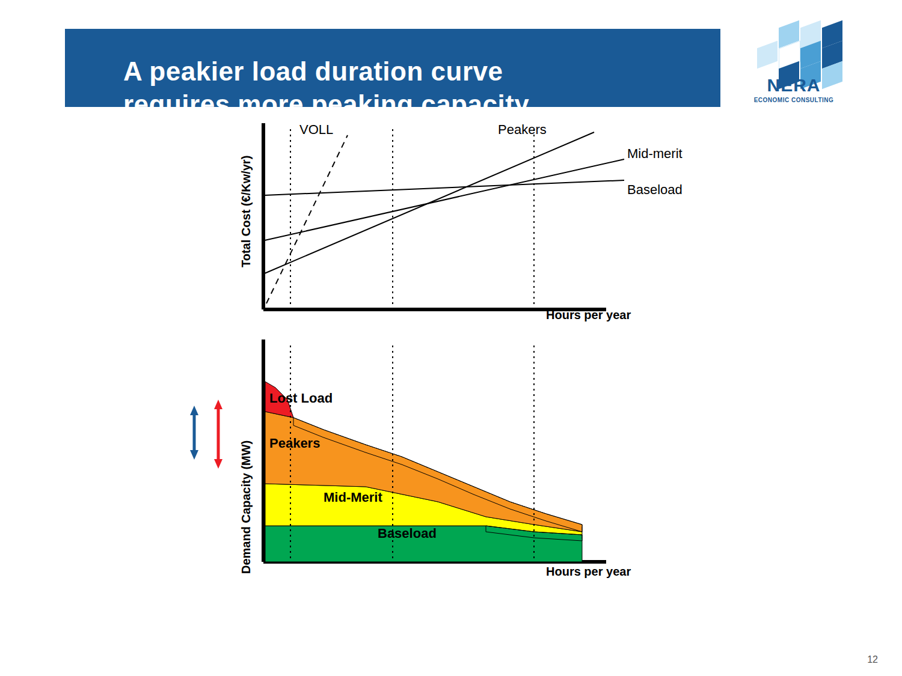A peakier load duration curve
requires more peaking capacity
NERA
ECONOMIC CONSULTING
VOLL
Peakers
Mid-merit
Baseload
Total Cost (€/Kw/yr)
Hours per year
Demand Capacity (MW)
Hours per year
Lost Load
Peakers
Mid-Merit
Baseload
12